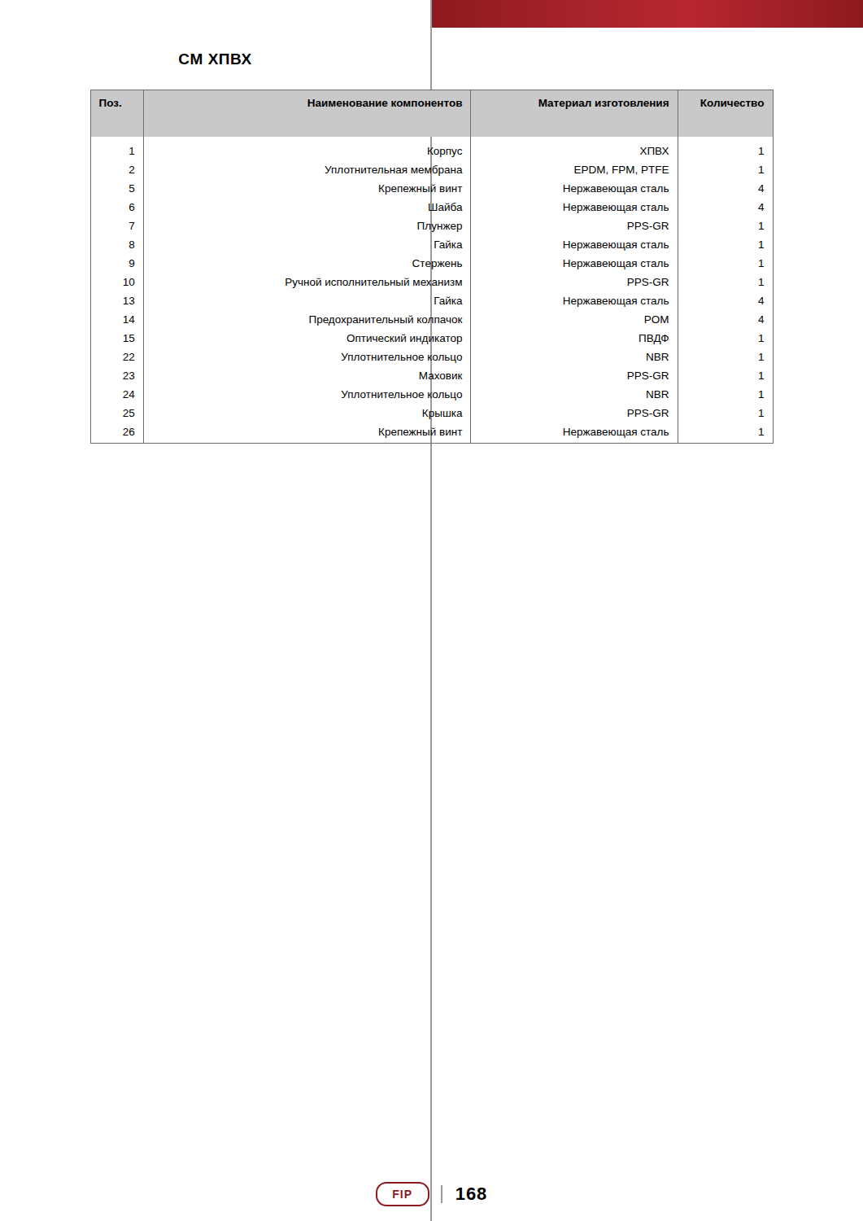CM ХПВХ
| Поз. | Наименование компонентов | Материал изготовления | Количество |
| --- | --- | --- | --- |
| 1 | Корпус | ХПВХ | 1 |
| 2 | Уплотнительная мембрана | EPDM, FPM, PTFE | 1 |
| 5 | Крепежный винт | Нержавеющая сталь | 4 |
| 6 | Шайба | Нержавеющая сталь | 4 |
| 7 | Плунжер | PPS-GR | 1 |
| 8 | Гайка | Нержавеющая сталь | 1 |
| 9 | Стержень | Нержавеющая сталь | 1 |
| 10 | Ручной исполнительный механизм | PPS-GR | 1 |
| 13 | Гайка | Нержавеющая сталь | 4 |
| 14 | Предохранительный колпачок | POM | 4 |
| 15 | Оптический индикатор | ПВДФ | 1 |
| 22 | Уплотнительное кольцо | NBR | 1 |
| 23 | Маховик | PPS-GR | 1 |
| 24 | Уплотнительное кольцо | NBR | 1 |
| 25 | Крышка | PPS-GR | 1 |
| 26 | Крепежный винт | Нержавеющая сталь | 1 |
FIP 168